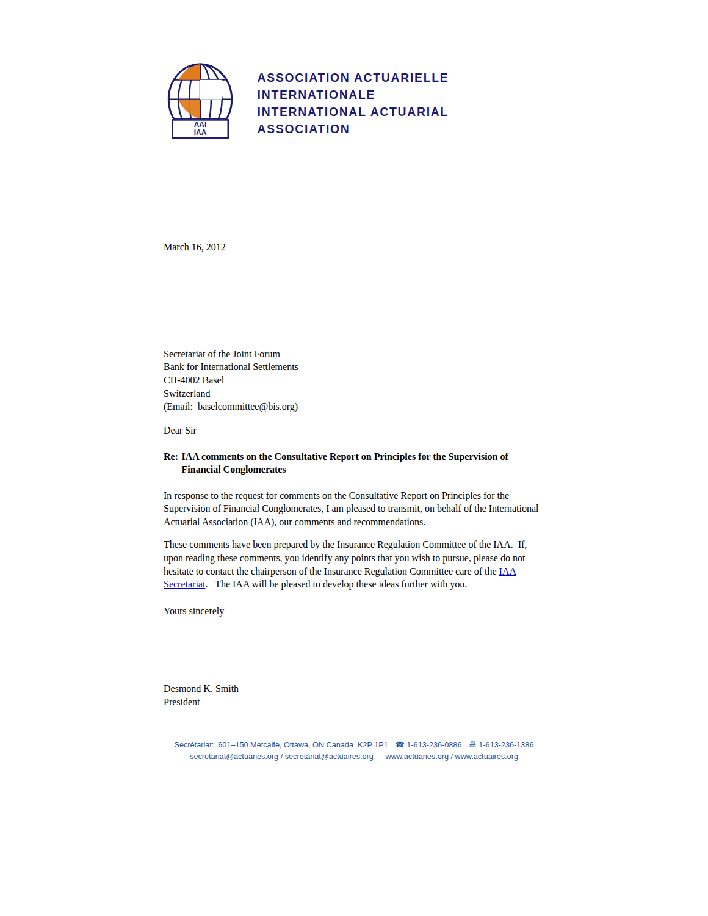AAI IAA
Association Actuarielle Internationale International Actuarial Association
March 16, 2012
Secretariat of the Joint Forum Bank for International Settlements CH-4002 Basel Switzerland (Email: baselcommittee@bis.org)
Dear Sir
Re: IAA comments on the Consultative Report on Principles for the Supervision of Financial Conglomerates
In response to the request for comments on the Consultative Report on Principles for the Supervision of Financial Conglomerates, I am pleased to transmit, on behalf of the International Actuarial Association (IAA), our comments and recommendations.
These comments have been prepared by the Insurance Regulation Committee of the IAA. If, upon reading these comments, you identify any points that you wish to pursue, please do not hesitate to contact the chairperson of the Insurance Regulation Committee care of the IAA Secretariat. The IAA will be pleased to develop these ideas further with you.
Yours sincerely
Desmond K. Smith President
Secrétariat: 601–150 Metcalfe, Ottawa, ON Canada K2P 1P1 ☎ 1-613-236-0886 🖶 1-613-236-1386
secretariat@actuaries.org / secretariat@actuaires.org — www.actuaries.org / www.actuaires.org